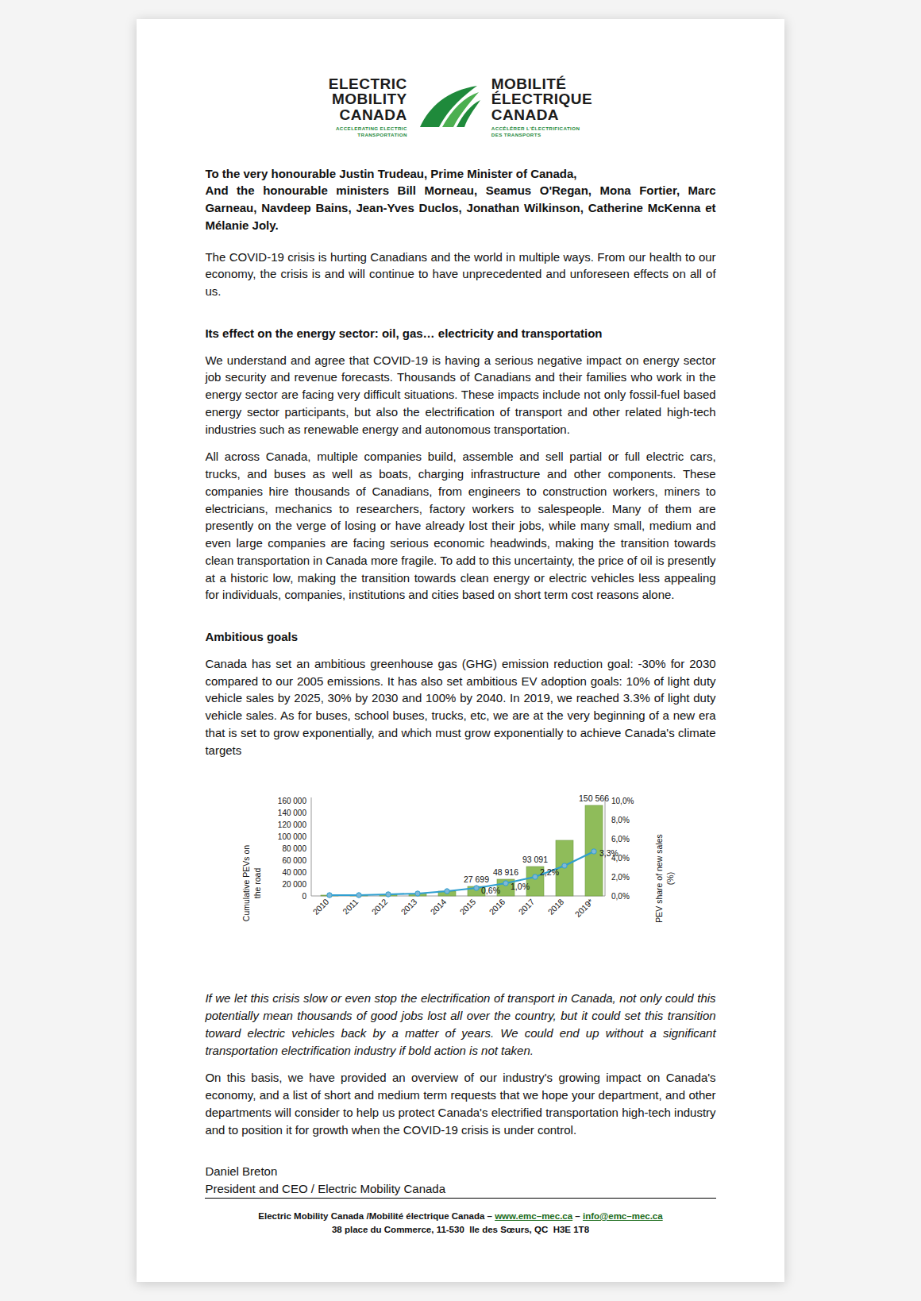ELECTRIC MOBILITY CANADA ACCELERATING ELECTRIC
TRANSPORTATION
MOBILITÉ ÉLECTRIQUE CANADA ACCÉLÉRER L'ÉLECTRIFICATION
DES TRANSPORTS
To the very honourable Justin Trudeau, Prime Minister of Canada,
And the honourable ministers Bill Morneau, Seamus O'Regan, Mona Fortier, Marc Garneau, Navdeep Bains, Jean-Yves Duclos, Jonathan Wilkinson, Catherine McKenna et Mélanie Joly.
The COVID-19 crisis is hurting Canadians and the world in multiple ways. From our health to our economy, the crisis is and will continue to have unprecedented and unforeseen effects on all of us.
Its effect on the energy sector: oil, gas… electricity and transportation
We understand and agree that COVID-19 is having a serious negative impact on energy sector job security and revenue forecasts. Thousands of Canadians and their families who work in the energy sector are facing very difficult situations. These impacts include not only fossil-fuel based energy sector participants, but also the electrification of transport and other related high-tech industries such as renewable energy and autonomous transportation.
All across Canada, multiple companies build, assemble and sell partial or full electric cars, trucks, and buses as well as boats, charging infrastructure and other components. These companies hire thousands of Canadians, from engineers to construction workers, miners to electricians, mechanics to researchers, factory workers to salespeople. Many of them are presently on the verge of losing or have already lost their jobs, while many small, medium and even large companies are facing serious economic headwinds, making the transition towards clean transportation in Canada more fragile. To add to this uncertainty, the price of oil is presently at a historic low, making the transition towards clean energy or electric vehicles less appealing for individuals, companies, institutions and cities based on short term cost reasons alone.
Ambitious goals
Canada has set an ambitious greenhouse gas (GHG) emission reduction goal: -30% for 2030 compared to our 2005 emissions. It has also set ambitious EV adoption goals: 10% of light duty vehicle sales by 2025, 30% by 2030 and 100% by 2040. In 2019, we reached 3.3% of light duty vehicle sales. As for buses, school buses, trucks, etc, we are at the very beginning of a new era that is set to grow exponentially, and which must grow exponentially to achieve Canada's climate targets
Cumulative PEVs on the road PEV share of new sales (%) 160 000 140 000 120 000 100 000 80 000 60 000 40 000 20 000 0 10,0% 8,0% 6,0% 4,0% 2,0% 0,0% 27 699 48 916 93 091 150 566 0,6% 1,0% 2,2% 3,3% 2010 2011 2012 2013 2014 2015 2016 2017 2018 2019*
If we let this crisis slow or even stop the electrification of transport in Canada, not only could this potentially mean thousands of good jobs lost all over the country, but it could set this transition toward electric vehicles back by a matter of years. We could end up without a significant transportation electrification industry if bold action is not taken.
On this basis, we have provided an overview of our industry's growing impact on Canada's economy, and a list of short and medium term requests that we hope your department, and other departments will consider to help us protect Canada's electrified transportation high-tech industry and to position it for growth when the COVID-19 crisis is under control.
Daniel Breton
President and CEO / Electric Mobility Canada
Electric Mobility Canada /Mobilité électrique Canada – www.emc–mec.ca – info@emc–mec.ca
38 place du Commerce, 11-530 Ile des Sœurs, QC H3E 1T8